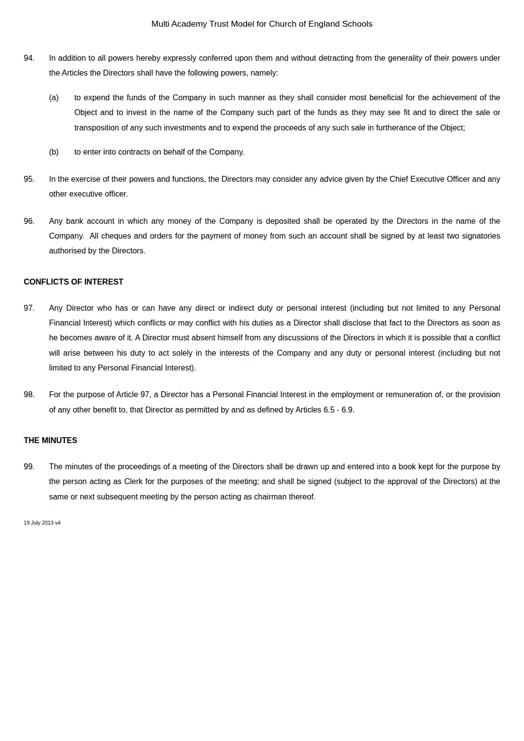Multi Academy Trust Model for Church of England Schools
94. In addition to all powers hereby expressly conferred upon them and without detracting from the generality of their powers under the Articles the Directors shall have the following powers, namely:
(a) to expend the funds of the Company in such manner as they shall consider most beneficial for the achievement of the Object and to invest in the name of the Company such part of the funds as they may see fit and to direct the sale or transposition of any such investments and to expend the proceeds of any such sale in furtherance of the Object;
(b) to enter into contracts on behalf of the Company.
95. In the exercise of their powers and functions, the Directors may consider any advice given by the Chief Executive Officer and any other executive officer.
96. Any bank account in which any money of the Company is deposited shall be operated by the Directors in the name of the Company. All cheques and orders for the payment of money from such an account shall be signed by at least two signatories authorised by the Directors.
Conflicts of Interest
97. Any Director who has or can have any direct or indirect duty or personal interest (including but not limited to any Personal Financial Interest) which conflicts or may conflict with his duties as a Director shall disclose that fact to the Directors as soon as he becomes aware of it. A Director must absent himself from any discussions of the Directors in which it is possible that a conflict will arise between his duty to act solely in the interests of the Company and any duty or personal interest (including but not limited to any Personal Financial Interest).
98. For the purpose of Article 97, a Director has a Personal Financial Interest in the employment or remuneration of, or the provision of any other benefit to, that Director as permitted by and as defined by Articles 6.5 - 6.9.
The Minutes
99. The minutes of the proceedings of a meeting of the Directors shall be drawn up and entered into a book kept for the purpose by the person acting as Clerk for the purposes of the meeting; and shall be signed (subject to the approval of the Directors) at the same or next subsequent meeting by the person acting as chairman thereof.
19 July 2013 v4